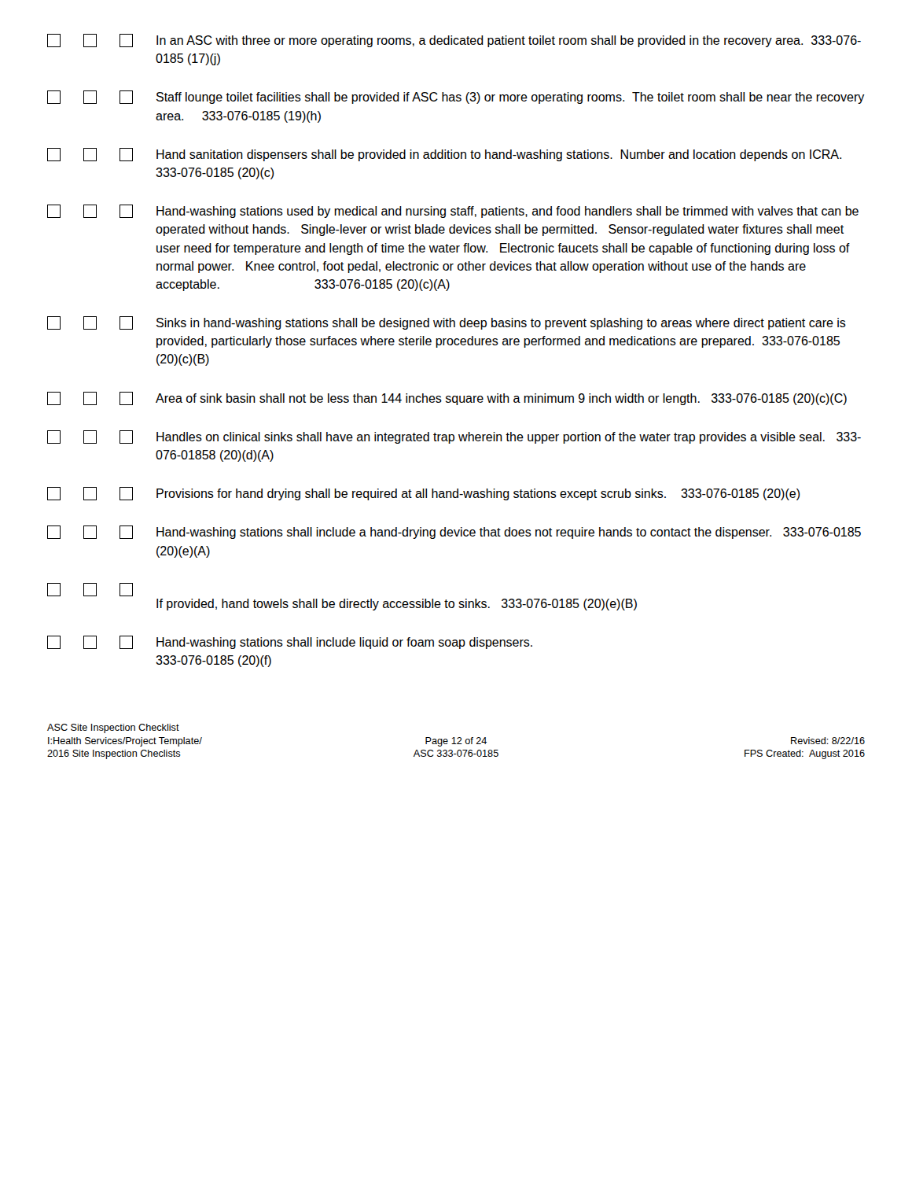| | | | In an ASC with three or more operating rooms, a dedicated patient toilet room shall be provided in the recovery area. 333-076-0185 (17)(j) |
| | | | Staff lounge toilet facilities shall be provided if ASC has (3) or more operating rooms. The toilet room shall be near the recovery area. 333-076-0185 (19)(h) |
| | | | Hand sanitation dispensers shall be provided in addition to hand-washing stations. Number and location depends on ICRA. 333-076-0185 (20)(c) |
| | | | Hand-washing stations used by medical and nursing staff, patients, and food handlers shall be trimmed with valves that can be operated without hands. Single-lever or wrist blade devices shall be permitted. Sensor-regulated water fixtures shall meet user need for temperature and length of time the water flow. Electronic faucets shall be capable of functioning during loss of normal power. Knee control, foot pedal, electronic or other devices that allow operation without use of the hands are acceptable. 333-076-0185 (20)(c)(A) |
| | | | Sinks in hand-washing stations shall be designed with deep basins to prevent splashing to areas where direct patient care is provided, particularly those surfaces where sterile procedures are performed and medications are prepared. 333-076-0185 (20)(c)(B) |
| | | | Area of sink basin shall not be less than 144 inches square with a minimum 9 inch width or length. 333-076-0185 (20)(c)(C) |
| | | | Handles on clinical sinks shall have an integrated trap wherein the upper portion of the water trap provides a visible seal. 333-076-01858 (20)(d)(A) |
| | | | Provisions for hand drying shall be required at all hand-washing stations except scrub sinks. 333-076-0185 (20)(e) |
| | | | Hand-washing stations shall include a hand-drying device that does not require hands to contact the dispenser. 333-076-0185 (20)(e)(A) |
| | | | If provided, hand towels shall be directly accessible to sinks. 333-076-0185 (20)(e)(B) |
| | | | Hand-washing stations shall include liquid or foam soap dispensers. 333-076-0185 (20)(f) |
| ASC Site Inspection Checklist | | |
| I:Health Services/Project Template/ | Page 12 of 24 | Revised: 8/22/16 |
| 2016 Site Inspection Checlists | ASC 333-076-0185 | FPS Created: August 2016 |